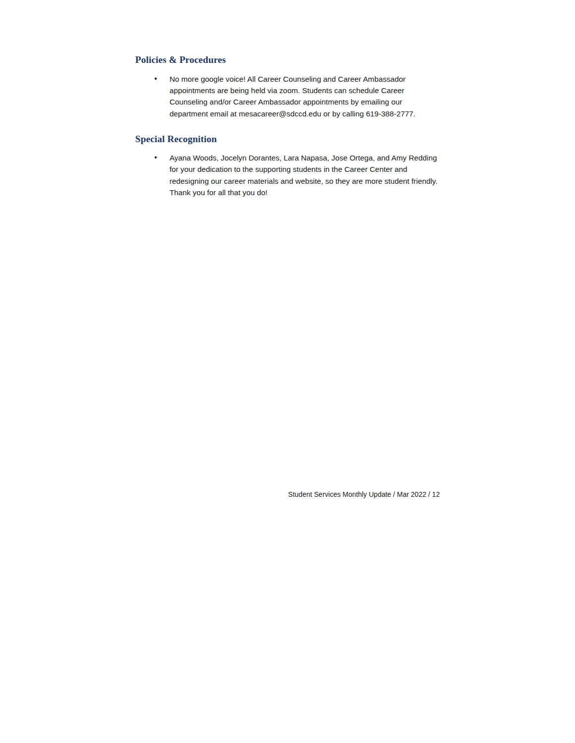Policies & Procedures
No more google voice! All Career Counseling and Career Ambassador appointments are being held via zoom. Students can schedule Career Counseling and/or Career Ambassador appointments by emailing our department email at mesacareer@sdccd.edu or by calling 619-388-2777.
Special Recognition
Ayana Woods, Jocelyn Dorantes, Lara Napasa, Jose Ortega, and Amy Redding for your dedication to the supporting students in the Career Center and redesigning our career materials and website, so they are more student friendly. Thank you for all that you do!
Student Services Monthly Update / Mar 2022 / 12